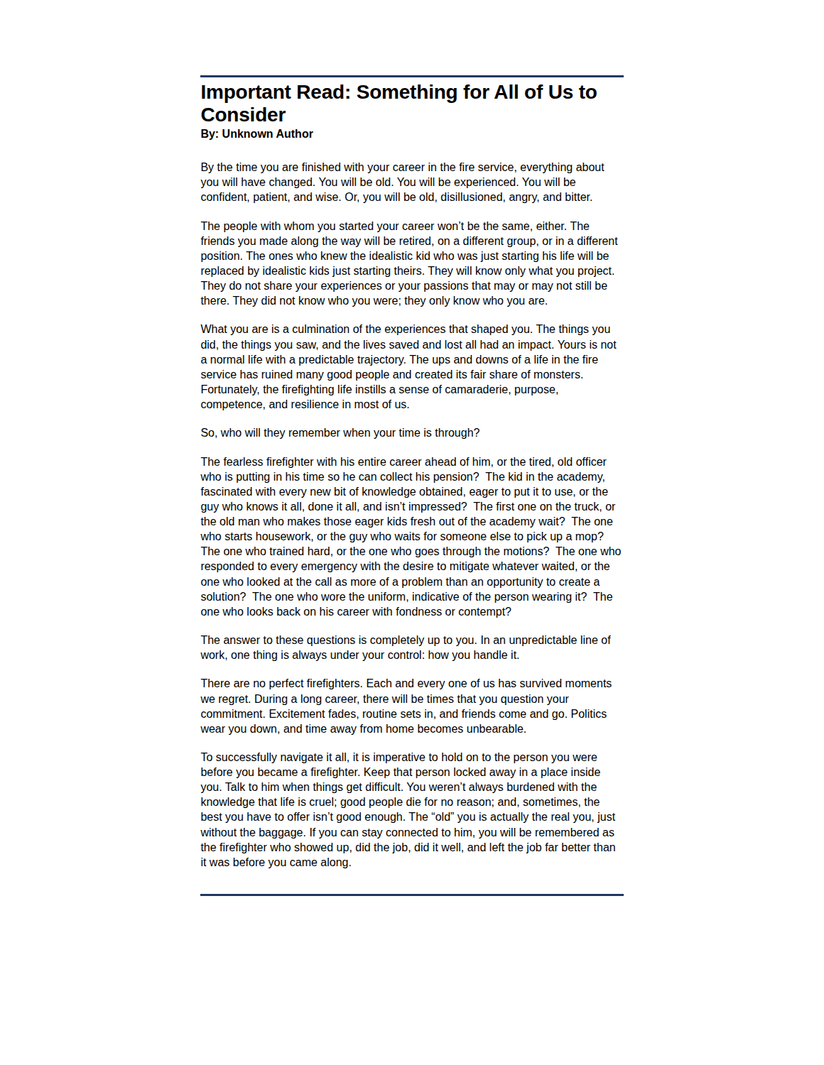Important Read: Something for All of Us to Consider
By: Unknown Author
By the time you are finished with your career in the fire service, everything about you will have changed. You will be old. You will be experienced. You will be confident, patient, and wise. Or, you will be old, disillusioned, angry, and bitter.
The people with whom you started your career won’t be the same, either. The friends you made along the way will be retired, on a different group, or in a different position. The ones who knew the idealistic kid who was just starting his life will be replaced by idealistic kids just starting theirs. They will know only what you project. They do not share your experiences or your passions that may or may not still be there. They did not know who you were; they only know who you are.
What you are is a culmination of the experiences that shaped you. The things you did, the things you saw, and the lives saved and lost all had an impact. Yours is not a normal life with a predictable trajectory. The ups and downs of a life in the fire service has ruined many good people and created its fair share of monsters. Fortunately, the firefighting life instills a sense of camaraderie, purpose, competence, and resilience in most of us.
So, who will they remember when your time is through?
The fearless firefighter with his entire career ahead of him, or the tired, old officer who is putting in his time so he can collect his pension? The kid in the academy, fascinated with every new bit of knowledge obtained, eager to put it to use, or the guy who knows it all, done it all, and isn’t impressed? The first one on the truck, or the old man who makes those eager kids fresh out of the academy wait? The one who starts housework, or the guy who waits for someone else to pick up a mop? The one who trained hard, or the one who goes through the motions? The one who responded to every emergency with the desire to mitigate whatever waited, or the one who looked at the call as more of a problem than an opportunity to create a solution? The one who wore the uniform, indicative of the person wearing it? The one who looks back on his career with fondness or contempt?
The answer to these questions is completely up to you. In an unpredictable line of work, one thing is always under your control: how you handle it.
There are no perfect firefighters. Each and every one of us has survived moments we regret. During a long career, there will be times that you question your commitment. Excitement fades, routine sets in, and friends come and go. Politics wear you down, and time away from home becomes unbearable.
To successfully navigate it all, it is imperative to hold on to the person you were before you became a firefighter. Keep that person locked away in a place inside you. Talk to him when things get difficult. You weren’t always burdened with the knowledge that life is cruel; good people die for no reason; and, sometimes, the best you have to offer isn’t good enough. The “old” you is actually the real you, just without the baggage. If you can stay connected to him, you will be remembered as the firefighter who showed up, did the job, did it well, and left the job far better than it was before you came along.